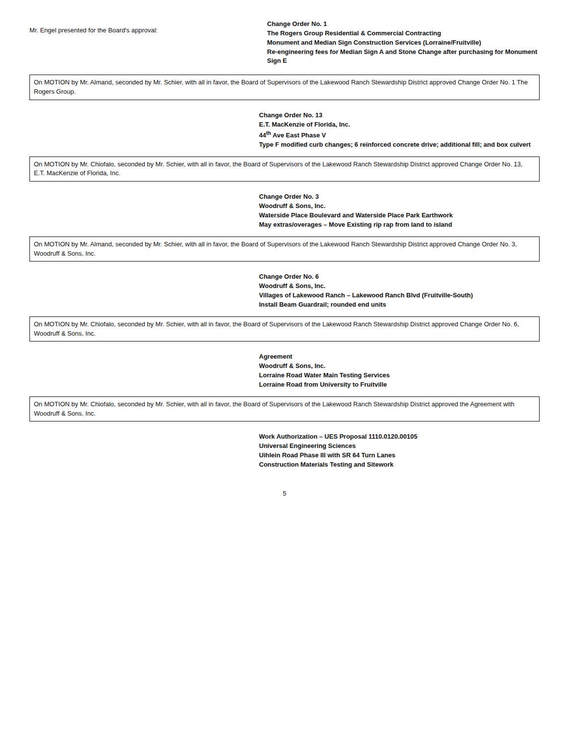Mr. Engel presented for the Board's approval:
Change Order No. 1
The Rogers Group Residential & Commercial Contracting
Monument and Median Sign Construction Services (Lorraine/Fruitville)
Re-engineering fees for Median Sign A and Stone Change after purchasing for Monument Sign E
On MOTION by Mr. Almand, seconded by Mr. Schier, with all in favor, the Board of Supervisors of the Lakewood Ranch Stewardship District approved Change Order No. 1 The Rogers Group.
Change Order No. 13
E.T. MacKenzie of Florida, Inc.
44th Ave East Phase V
Type F modified curb changes; 6 reinforced concrete drive; additional fill; and box culvert
On MOTION by Mr. Chiofalo, seconded by Mr. Schier, with all in favor, the Board of Supervisors of the Lakewood Ranch Stewardship District approved Change Order No. 13, E.T. MacKenzie of Florida, Inc.
Change Order No. 3
Woodruff & Sons, Inc.
Waterside Place Boulevard and Waterside Place Park Earthwork
May extras/overages – Move Existing rip rap from land to island
On MOTION by Mr. Almand, seconded by Mr. Schier, with all in favor, the Board of Supervisors of the Lakewood Ranch Stewardship District approved Change Order No. 3, Woodruff & Sons, Inc.
Change Order No. 6
Woodruff & Sons, Inc.
Villages of Lakewood Ranch – Lakewood Ranch Blvd (Fruitville-South)
Install Beam Guardrail; rounded end units
On MOTION by Mr. Chiofalo, seconded by Mr. Schier, with all in favor, the Board of Supervisors of the Lakewood Ranch Stewardship District approved Change Order No. 6, Woodruff & Sons, Inc.
Agreement
Woodruff & Sons, Inc.
Lorraine Road Water Main Testing Services
Lorraine Road from University to Fruitville
On MOTION by Mr. Chiofalo, seconded by Mr. Schier, with all in favor, the Board of Supervisors of the Lakewood Ranch Stewardship District approved the Agreement with Woodruff & Sons, Inc.
Work Authorization – UES Proposal 1110.0120.00105
Universal Engineering Sciences
Uihlein Road Phase III with SR 64 Turn Lanes
Construction Materials Testing and Sitework
5